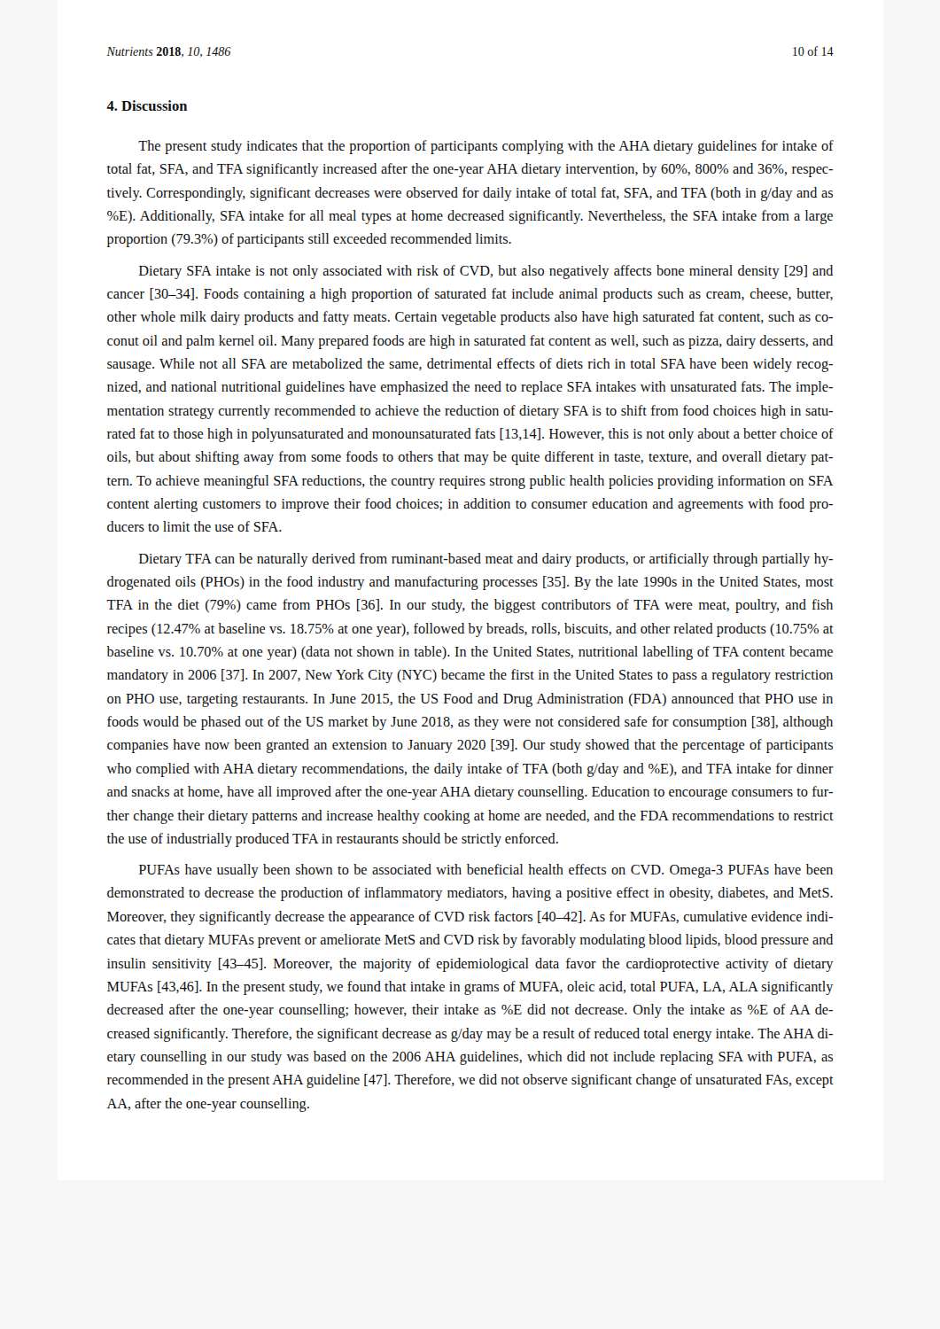Nutrients 2018, 10, 1486 10 of 14
4. Discussion
The present study indicates that the proportion of participants complying with the AHA dietary guidelines for intake of total fat, SFA, and TFA significantly increased after the one-year AHA dietary intervention, by 60%, 800% and 36%, respectively. Correspondingly, significant decreases were observed for daily intake of total fat, SFA, and TFA (both in g/day and as %E). Additionally, SFA intake for all meal types at home decreased significantly. Nevertheless, the SFA intake from a large proportion (79.3%) of participants still exceeded recommended limits.
Dietary SFA intake is not only associated with risk of CVD, but also negatively affects bone mineral density [29] and cancer [30–34]. Foods containing a high proportion of saturated fat include animal products such as cream, cheese, butter, other whole milk dairy products and fatty meats. Certain vegetable products also have high saturated fat content, such as coconut oil and palm kernel oil. Many prepared foods are high in saturated fat content as well, such as pizza, dairy desserts, and sausage. While not all SFA are metabolized the same, detrimental effects of diets rich in total SFA have been widely recognized, and national nutritional guidelines have emphasized the need to replace SFA intakes with unsaturated fats. The implementation strategy currently recommended to achieve the reduction of dietary SFA is to shift from food choices high in saturated fat to those high in polyunsaturated and monounsaturated fats [13,14]. However, this is not only about a better choice of oils, but about shifting away from some foods to others that may be quite different in taste, texture, and overall dietary pattern. To achieve meaningful SFA reductions, the country requires strong public health policies providing information on SFA content alerting customers to improve their food choices; in addition to consumer education and agreements with food producers to limit the use of SFA.
Dietary TFA can be naturally derived from ruminant-based meat and dairy products, or artificially through partially hydrogenated oils (PHOs) in the food industry and manufacturing processes [35]. By the late 1990s in the United States, most TFA in the diet (79%) came from PHOs [36]. In our study, the biggest contributors of TFA were meat, poultry, and fish recipes (12.47% at baseline vs. 18.75% at one year), followed by breads, rolls, biscuits, and other related products (10.75% at baseline vs. 10.70% at one year) (data not shown in table). In the United States, nutritional labelling of TFA content became mandatory in 2006 [37]. In 2007, New York City (NYC) became the first in the United States to pass a regulatory restriction on PHO use, targeting restaurants. In June 2015, the US Food and Drug Administration (FDA) announced that PHO use in foods would be phased out of the US market by June 2018, as they were not considered safe for consumption [38], although companies have now been granted an extension to January 2020 [39]. Our study showed that the percentage of participants who complied with AHA dietary recommendations, the daily intake of TFA (both g/day and %E), and TFA intake for dinner and snacks at home, have all improved after the one-year AHA dietary counselling. Education to encourage consumers to further change their dietary patterns and increase healthy cooking at home are needed, and the FDA recommendations to restrict the use of industrially produced TFA in restaurants should be strictly enforced.
PUFAs have usually been shown to be associated with beneficial health effects on CVD. Omega-3 PUFAs have been demonstrated to decrease the production of inflammatory mediators, having a positive effect in obesity, diabetes, and MetS. Moreover, they significantly decrease the appearance of CVD risk factors [40–42]. As for MUFAs, cumulative evidence indicates that dietary MUFAs prevent or ameliorate MetS and CVD risk by favorably modulating blood lipids, blood pressure and insulin sensitivity [43–45]. Moreover, the majority of epidemiological data favor the cardioprotective activity of dietary MUFAs [43,46]. In the present study, we found that intake in grams of MUFA, oleic acid, total PUFA, LA, ALA significantly decreased after the one-year counselling; however, their intake as %E did not decrease. Only the intake as %E of AA decreased significantly. Therefore, the significant decrease as g/day may be a result of reduced total energy intake. The AHA dietary counselling in our study was based on the 2006 AHA guidelines, which did not include replacing SFA with PUFA, as recommended in the present AHA guideline [47]. Therefore, we did not observe significant change of unsaturated FAs, except AA, after the one-year counselling.